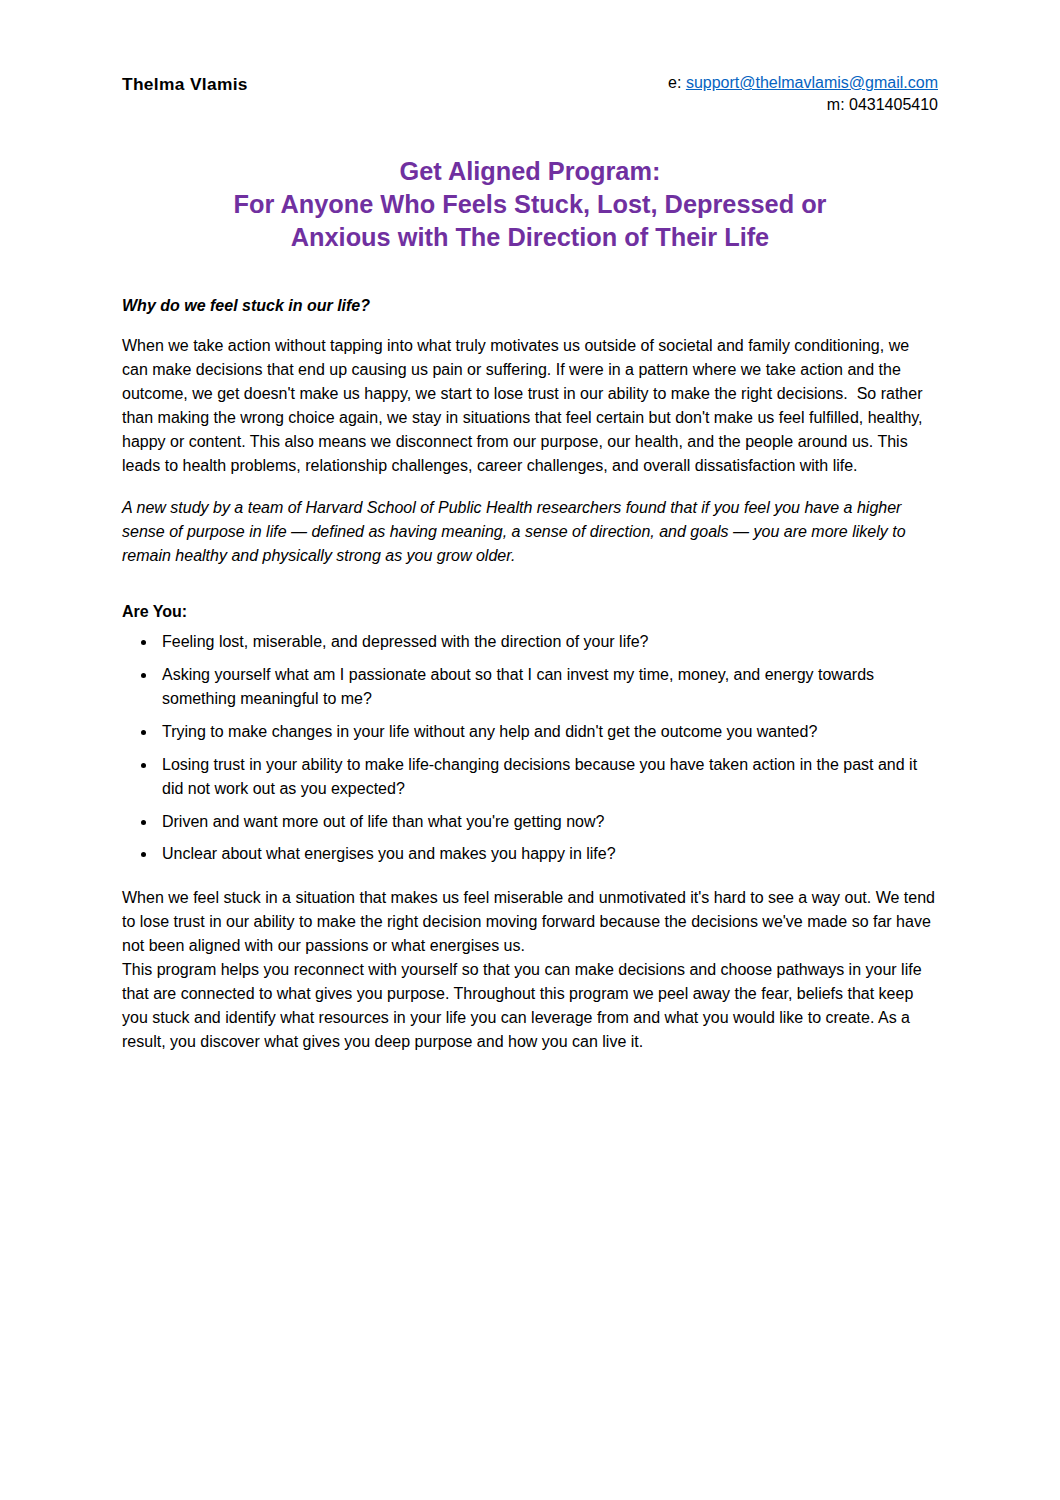Thelma Vlamis
e: support@thelmavlamis@gmail.com
m: 0431405410
Get Aligned Program:
For Anyone Who Feels Stuck, Lost, Depressed or
Anxious with The Direction of Their Life
Why do we feel stuck in our life?
When we take action without tapping into what truly motivates us outside of societal and family conditioning, we can make decisions that end up causing us pain or suffering. If were in a pattern where we take action and the outcome, we get doesn't make us happy, we start to lose trust in our ability to make the right decisions. So rather than making the wrong choice again, we stay in situations that feel certain but don't make us feel fulfilled, healthy, happy or content. This also means we disconnect from our purpose, our health, and the people around us. This leads to health problems, relationship challenges, career challenges, and overall dissatisfaction with life.
A new study by a team of Harvard School of Public Health researchers found that if you feel you have a higher sense of purpose in life — defined as having meaning, a sense of direction, and goals — you are more likely to remain healthy and physically strong as you grow older.
Are You:
Feeling lost, miserable, and depressed with the direction of your life?
Asking yourself what am I passionate about so that I can invest my time, money, and energy towards something meaningful to me?
Trying to make changes in your life without any help and didn't get the outcome you wanted?
Losing trust in your ability to make life-changing decisions because you have taken action in the past and it did not work out as you expected?
Driven and want more out of life than what you're getting now?
Unclear about what energises you and makes you happy in life?
When we feel stuck in a situation that makes us feel miserable and unmotivated it's hard to see a way out. We tend to lose trust in our ability to make the right decision moving forward because the decisions we've made so far have not been aligned with our passions or what energises us.
This program helps you reconnect with yourself so that you can make decisions and choose pathways in your life that are connected to what gives you purpose. Throughout this program we peel away the fear, beliefs that keep you stuck and identify what resources in your life you can leverage from and what you would like to create. As a result, you discover what gives you deep purpose and how you can live it.